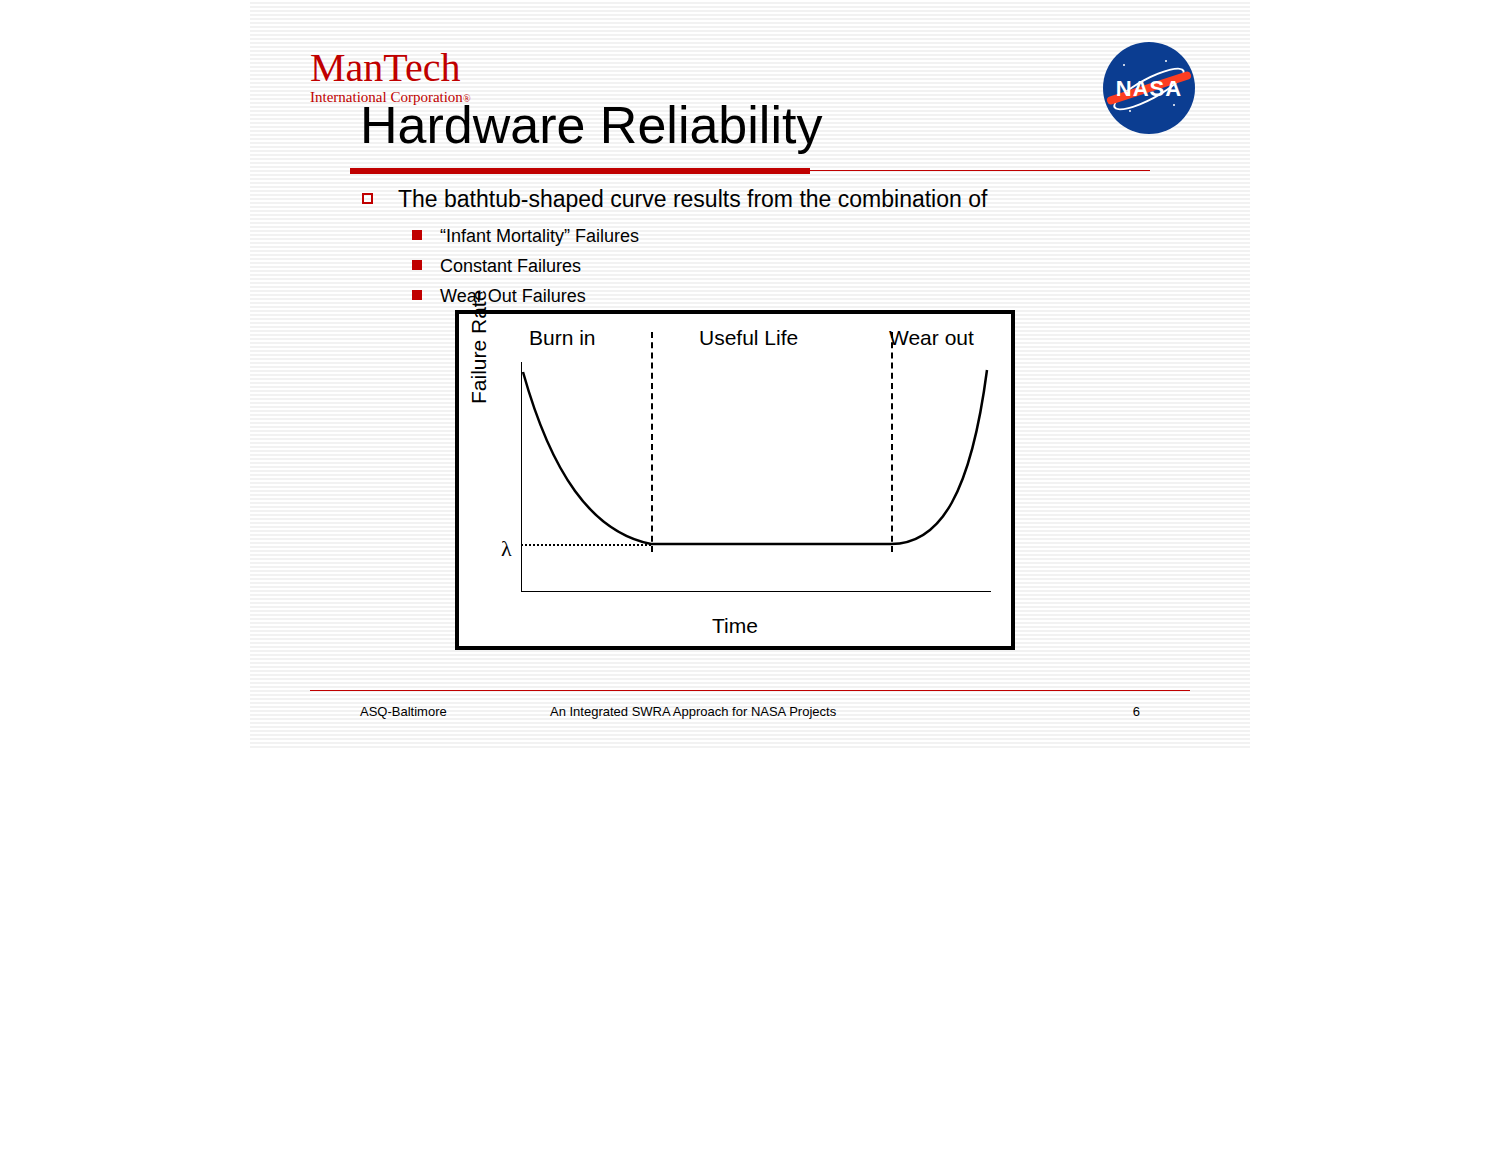ManTech
International Corporation®
NASA
Hardware Reliability
The bathtub-shaped curve results from the combination of
“Infant Mortality” Failures
Constant Failures
Wear Out Failures
Burn in Useful Life Wear out
Failure Rate
λ
Time
ASQ-Baltimore
An Integrated SWRA Approach for NASA Projects
6